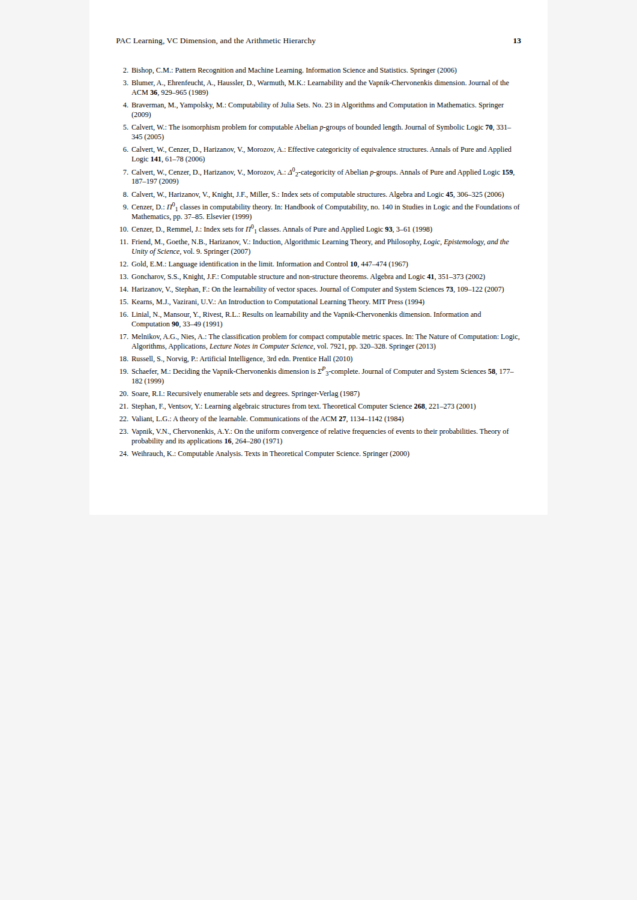PAC Learning, VC Dimension, and the Arithmetic Hierarchy 13
2. Bishop, C.M.: Pattern Recognition and Machine Learning. Information Science and Statistics. Springer (2006)
3. Blumer, A., Ehrenfeucht, A., Haussler, D., Warmuth, M.K.: Learnability and the Vapnik-Chervonenkis dimension. Journal of the ACM 36, 929–965 (1989)
4. Braverman, M., Yampolsky, M.: Computability of Julia Sets. No. 23 in Algorithms and Computation in Mathematics. Springer (2009)
5. Calvert, W.: The isomorphism problem for computable Abelian p-groups of bounded length. Journal of Symbolic Logic 70, 331–345 (2005)
6. Calvert, W., Cenzer, D., Harizanov, V., Morozov, A.: Effective categoricity of equivalence structures. Annals of Pure and Applied Logic 141, 61–78 (2006)
7. Calvert, W., Cenzer, D., Harizanov, V., Morozov, A.: Δ02-categoricity of Abelian p-groups. Annals of Pure and Applied Logic 159, 187–197 (2009)
8. Calvert, W., Harizanov, V., Knight, J.F., Miller, S.: Index sets of computable structures. Algebra and Logic 45, 306–325 (2006)
9. Cenzer, D.: Π01 classes in computability theory. In: Handbook of Computability, no. 140 in Studies in Logic and the Foundations of Mathematics, pp. 37–85. Elsevier (1999)
10. Cenzer, D., Remmel, J.: Index sets for Π01 classes. Annals of Pure and Applied Logic 93, 3–61 (1998)
11. Friend, M., Goethe, N.B., Harizanov, V.: Induction, Algorithmic Learning Theory, and Philosophy, Logic, Epistemology, and the Unity of Science, vol. 9. Springer (2007)
12. Gold, E.M.: Language identification in the limit. Information and Control 10, 447–474 (1967)
13. Goncharov, S.S., Knight, J.F.: Computable structure and non-structure theorems. Algebra and Logic 41, 351–373 (2002)
14. Harizanov, V., Stephan, F.: On the learnability of vector spaces. Journal of Computer and System Sciences 73, 109–122 (2007)
15. Kearns, M.J., Vazirani, U.V.: An Introduction to Computational Learning Theory. MIT Press (1994)
16. Linial, N., Mansour, Y., Rivest, R.L.: Results on learnability and the Vapnik-Chervonenkis dimension. Information and Computation 90, 33–49 (1991)
17. Melnikov, A.G., Nies, A.: The classification problem for compact computable metric spaces. In: The Nature of Computation: Logic, Algorithms, Applications, Lecture Notes in Computer Science, vol. 7921, pp. 320–328. Springer (2013)
18. Russell, S., Norvig, P.: Artificial Intelligence, 3rd edn. Prentice Hall (2010)
19. Schaefer, M.: Deciding the Vapnik-Chervonenkis dimension is ΣP3-complete. Journal of Computer and System Sciences 58, 177–182 (1999)
20. Soare, R.I.: Recursively enumerable sets and degrees. Springer-Verlag (1987)
21. Stephan, F., Ventsov, Y.: Learning algebraic structures from text. Theoretical Computer Science 268, 221–273 (2001)
22. Valiant, L.G.: A theory of the learnable. Communications of the ACM 27, 1134–1142 (1984)
23. Vapnik, V.N., Chervonenkis, A.Y.: On the uniform convergence of relative frequencies of events to their probabilities. Theory of probability and its applications 16, 264–280 (1971)
24. Weihrauch, K.: Computable Analysis. Texts in Theoretical Computer Science. Springer (2000)